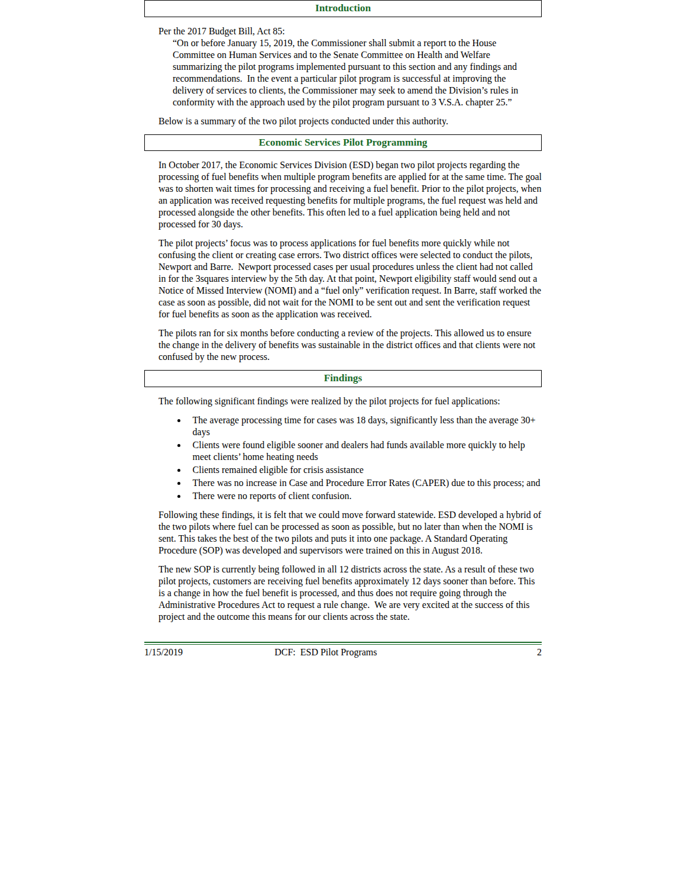Introduction
Per the 2017 Budget Bill, Act 85:
“On or before January 15, 2019, the Commissioner shall submit a report to the House Committee on Human Services and to the Senate Committee on Health and Welfare summarizing the pilot programs implemented pursuant to this section and any findings and recommendations. In the event a particular pilot program is successful at improving the delivery of services to clients, the Commissioner may seek to amend the Division’s rules in conformity with the approach used by the pilot program pursuant to 3 V.S.A. chapter 25.”
Below is a summary of the two pilot projects conducted under this authority.
Economic Services Pilot Programming
In October 2017, the Economic Services Division (ESD) began two pilot projects regarding the processing of fuel benefits when multiple program benefits are applied for at the same time. The goal was to shorten wait times for processing and receiving a fuel benefit. Prior to the pilot projects, when an application was received requesting benefits for multiple programs, the fuel request was held and processed alongside the other benefits. This often led to a fuel application being held and not processed for 30 days.
The pilot projects’ focus was to process applications for fuel benefits more quickly while not confusing the client or creating case errors. Two district offices were selected to conduct the pilots, Newport and Barre. Newport processed cases per usual procedures unless the client had not called in for the 3squares interview by the 5th day. At that point, Newport eligibility staff would send out a Notice of Missed Interview (NOMI) and a “fuel only” verification request. In Barre, staff worked the case as soon as possible, did not wait for the NOMI to be sent out and sent the verification request for fuel benefits as soon as the application was received.
The pilots ran for six months before conducting a review of the projects. This allowed us to ensure the change in the delivery of benefits was sustainable in the district offices and that clients were not confused by the new process.
Findings
The following significant findings were realized by the pilot projects for fuel applications:
The average processing time for cases was 18 days, significantly less than the average 30+ days
Clients were found eligible sooner and dealers had funds available more quickly to help meet clients’ home heating needs
Clients remained eligible for crisis assistance
There was no increase in Case and Procedure Error Rates (CAPER) due to this process; and
There were no reports of client confusion.
Following these findings, it is felt that we could move forward statewide. ESD developed a hybrid of the two pilots where fuel can be processed as soon as possible, but no later than when the NOMI is sent. This takes the best of the two pilots and puts it into one package. A Standard Operating Procedure (SOP) was developed and supervisors were trained on this in August 2018.
The new SOP is currently being followed in all 12 districts across the state. As a result of these two pilot projects, customers are receiving fuel benefits approximately 12 days sooner than before. This is a change in how the fuel benefit is processed, and thus does not require going through the Administrative Procedures Act to request a rule change. We are very excited at the success of this project and the outcome this means for our clients across the state.
1/15/2019 DCF: ESD Pilot Programs 2